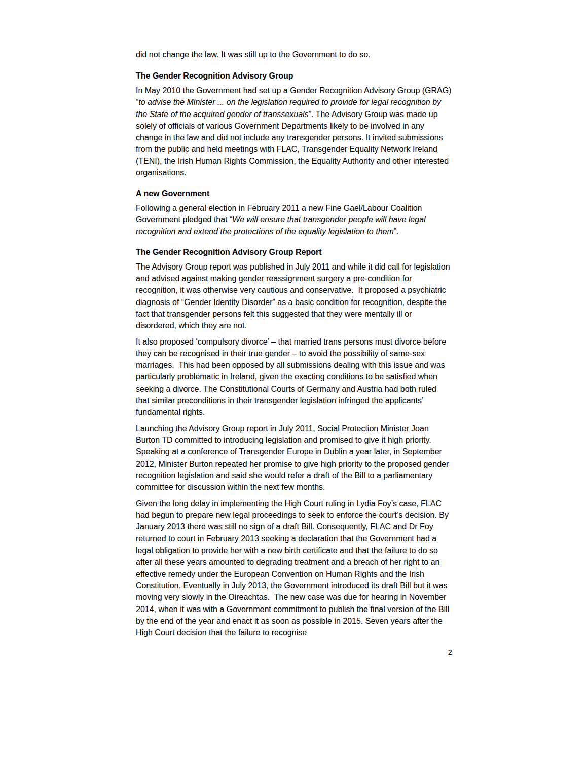did not change the law. It was still up to the Government to do so.
The Gender Recognition Advisory Group
In May 2010 the Government had set up a Gender Recognition Advisory Group (GRAG) “to advise the Minister ... on the legislation required to provide for legal recognition by the State of the acquired gender of transsexuals”. The Advisory Group was made up solely of officials of various Government Departments likely to be involved in any change in the law and did not include any transgender persons. It invited submissions from the public and held meetings with FLAC, Transgender Equality Network Ireland (TENI), the Irish Human Rights Commission, the Equality Authority and other interested organisations.
A new Government
Following a general election in February 2011 a new Fine Gael/Labour Coalition Government pledged that “We will ensure that transgender people will have legal recognition and extend the protections of the equality legislation to them”.
The Gender Recognition Advisory Group Report
The Advisory Group report was published in July 2011 and while it did call for legislation and advised against making gender reassignment surgery a pre-condition for recognition, it was otherwise very cautious and conservative. It proposed a psychiatric diagnosis of “Gender Identity Disorder” as a basic condition for recognition, despite the fact that transgender persons felt this suggested that they were mentally ill or disordered, which they are not.
It also proposed ‘compulsory divorce’ – that married trans persons must divorce before they can be recognised in their true gender – to avoid the possibility of same-sex marriages. This had been opposed by all submissions dealing with this issue and was particularly problematic in Ireland, given the exacting conditions to be satisfied when seeking a divorce. The Constitutional Courts of Germany and Austria had both ruled that similar preconditions in their transgender legislation infringed the applicants’ fundamental rights.
Launching the Advisory Group report in July 2011, Social Protection Minister Joan Burton TD committed to introducing legislation and promised to give it high priority. Speaking at a conference of Transgender Europe in Dublin a year later, in September 2012, Minister Burton repeated her promise to give high priority to the proposed gender recognition legislation and said she would refer a draft of the Bill to a parliamentary committee for discussion within the next few months.
Given the long delay in implementing the High Court ruling in Lydia Foy’s case, FLAC had begun to prepare new legal proceedings to seek to enforce the court’s decision. By January 2013 there was still no sign of a draft Bill. Consequently, FLAC and Dr Foy returned to court in February 2013 seeking a declaration that the Government had a legal obligation to provide her with a new birth certificate and that the failure to do so after all these years amounted to degrading treatment and a breach of her right to an effective remedy under the European Convention on Human Rights and the Irish Constitution. Eventually in July 2013, the Government introduced its draft Bill but it was moving very slowly in the Oireachtas. The new case was due for hearing in November 2014, when it was with a Government commitment to publish the final version of the Bill by the end of the year and enact it as soon as possible in 2015. Seven years after the High Court decision that the failure to recognise
2